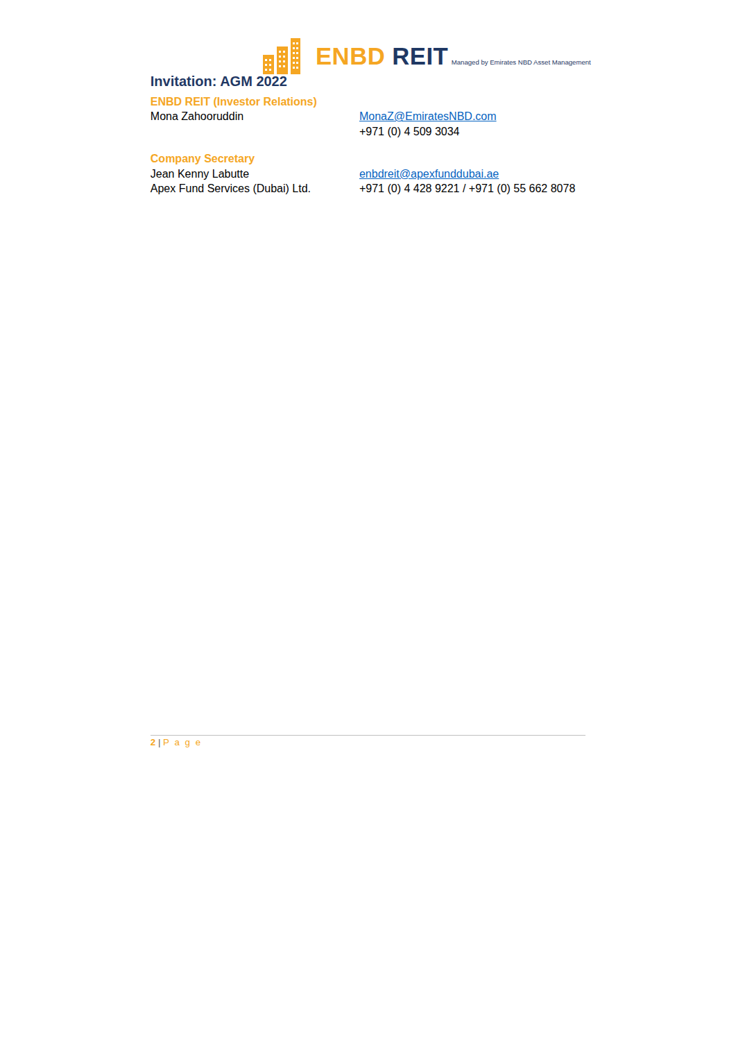ENBD REIT Managed by Emirates NBD Asset Management
Invitation: AGM 2022
| ENBD REIT (Investor Relations) | |
| Mona Zahooruddin | MonaZ@EmiratesNBD.com |
| | +971 (0) 4 509 3034 |
| Company Secretary | |
| Jean Kenny Labutte | enbdreit@apexfunddubai.ae |
| Apex Fund Services (Dubai) Ltd. | +971 (0) 4 428 9221 / +971 (0) 55 662 8078 |
2 | P a g e